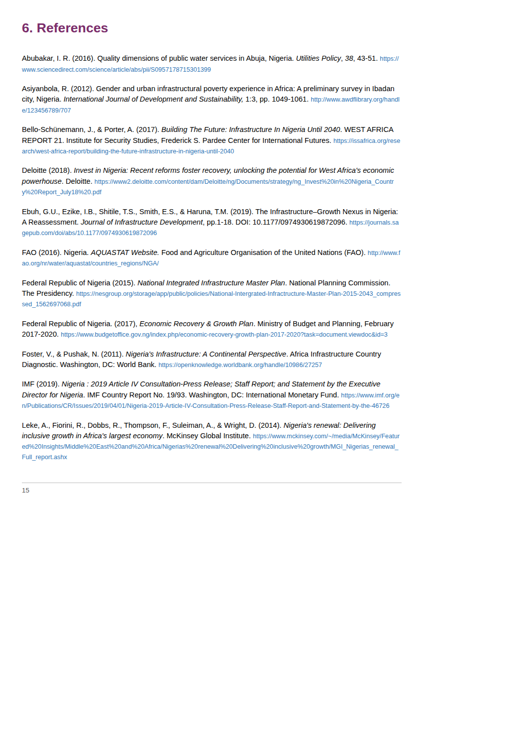6. References
Abubakar, I. R. (2016). Quality dimensions of public water services in Abuja, Nigeria. Utilities Policy, 38, 43-51. https://www.sciencedirect.com/science/article/abs/pii/S0957178715301399
Asiyanbola, R. (2012). Gender and urban infrastructural poverty experience in Africa: A preliminary survey in Ibadan city, Nigeria. International Journal of Development and Sustainability, 1:3, pp. 1049-1061. http://www.awdflibrary.org/handle/123456789/707
Bello-Schünemann, J., & Porter, A. (2017). Building The Future: Infrastructure In Nigeria Until 2040. WEST AFRICA REPORT 21. Institute for Security Studies, Frederick S. Pardee Center for International Futures. https://issafrica.org/research/west-africa-report/building-the-future-infrastructure-in-nigeria-until-2040
Deloitte (2018). Invest in Nigeria: Recent reforms foster recovery, unlocking the potential for West Africa's economic powerhouse. Deloitte. https://www2.deloitte.com/content/dam/Deloitte/ng/Documents/strategy/ng_Invest%20in%20Nigeria_Country%20Report_July18%20.pdf
Ebuh, G.U., Ezike, I.B., Shitile, T.S., Smith, E.S., & Haruna, T.M. (2019). The Infrastructure–Growth Nexus in Nigeria: A Reassessment. Journal of Infrastructure Development, pp.1-18. DOI: 10.1177/0974930619872096. https://journals.sagepub.com/doi/abs/10.1177/0974930619872096
FAO (2016). Nigeria. AQUASTAT Website. Food and Agriculture Organisation of the United Nations (FAO). http://www.fao.org/nr/water/aquastat/countries_regions/NGA/
Federal Republic of Nigeria (2015). National Integrated Infrastructure Master Plan. National Planning Commission. The Presidency. https://nesgroup.org/storage/app/public/policies/National-Intergrated-Infractructure-Master-Plan-2015-2043_compressed_1562697068.pdf
Federal Republic of Nigeria. (2017), Economic Recovery & Growth Plan. Ministry of Budget and Planning, February 2017-2020. https://www.budgetoffice.gov.ng/index.php/economic-recovery-growth-plan-2017-2020?task=document.viewdoc&id=3
Foster, V., & Pushak, N. (2011). Nigeria's Infrastructure: A Continental Perspective. Africa Infrastructure Country Diagnostic. Washington, DC: World Bank. https://openknowledge.worldbank.org/handle/10986/27257
IMF (2019). Nigeria : 2019 Article IV Consultation-Press Release; Staff Report; and Statement by the Executive Director for Nigeria. IMF Country Report No. 19/93. Washington, DC: International Monetary Fund. https://www.imf.org/en/Publications/CR/Issues/2019/04/01/Nigeria-2019-Article-IV-Consultation-Press-Release-Staff-Report-and-Statement-by-the-46726
Leke, A., Fiorini, R., Dobbs, R., Thompson, F., Suleiman, A., & Wright, D. (2014). Nigeria's renewal: Delivering inclusive growth in Africa's largest economy. McKinsey Global Institute. https://www.mckinsey.com/~/media/McKinsey/Featured%20Insights/Middle%20East%20and%20Africa/Nigerias%20renewal%20Delivering%20inclusive%20growth/MGI_Nigerias_renewal_Full_report.ashx
15